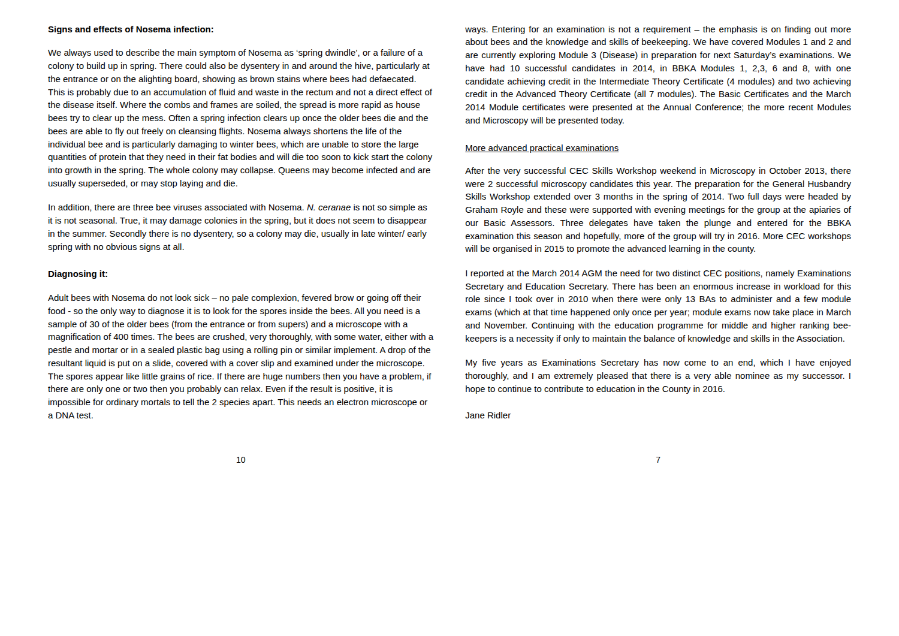Signs and effects of Nosema infection:
We always used to describe the main symptom of Nosema as ‘spring dwindle’, or a failure of a colony to build up in spring. There could also be dysentery in and around the hive, particularly at the entrance or on the alighting board, showing as brown stains where bees had defaecated. This is probably due to an accumulation of fluid and waste in the rectum and not a direct effect of the disease itself. Where the combs and frames are soiled, the spread is more rapid as house bees try to clear up the mess. Often a spring infection clears up once the older bees die and the bees are able to fly out freely on cleansing flights. Nosema always shortens the life of the individual bee and is particularly damaging to winter bees, which are unable to store the large quantities of protein that they need in their fat bodies and will die too soon to kick start the colony into growth in the spring. The whole colony may collapse. Queens may become infected and are usually superseded, or may stop laying and die.
In addition, there are three bee viruses associated with Nosema. N. ceranae is not so simple as it is not seasonal. True, it may damage colonies in the spring, but it does not seem to disappear in the summer. Secondly there is no dysentery, so a colony may die, usually in late winter/ early spring with no obvious signs at all.
Diagnosing it:
Adult bees with Nosema do not look sick – no pale complexion, fevered brow or going off their food - so the only way to diagnose it is to look for the spores inside the bees. All you need is a sample of 30 of the older bees (from the entrance or from supers) and a microscope with a magnification of 400 times. The bees are crushed, very thoroughly, with some water, either with a pestle and mortar or in a sealed plastic bag using a rolling pin or similar implement. A drop of the resultant liquid is put on a slide, covered with a cover slip and examined under the microscope. The spores appear like little grains of rice. If there are huge numbers then you have a problem, if there are only one or two then you probably can relax. Even if the result is positive, it is impossible for ordinary mortals to tell the 2 species apart. This needs an electron microscope or a DNA test.
10
ways. Entering for an examination is not a requirement – the emphasis is on finding out more about bees and the knowledge and skills of beekeeping. We have covered Modules 1 and 2 and are currently exploring Module 3 (Disease) in preparation for next Saturday’s examinations. We have had 10 successful candidates in 2014, in BBKA Modules 1, 2,3, 6 and 8, with one candidate achieving credit in the Intermediate Theory Certificate (4 modules) and two achieving credit in the Advanced Theory Certificate (all 7 modules). The Basic Certificates and the March 2014 Module certificates were presented at the Annual Conference; the more recent Modules and Microscopy will be presented today.
More advanced practical examinations
After the very successful CEC Skills Workshop weekend in Microscopy in October 2013, there were 2 successful microscopy candidates this year. The preparation for the General Husbandry Skills Workshop extended over 3 months in the spring of 2014. Two full days were headed by Graham Royle and these were supported with evening meetings for the group at the apiaries of our Basic Assessors. Three delegates have taken the plunge and entered for the BBKA examination this season and hopefully, more of the group will try in 2016. More CEC workshops will be organised in 2015 to promote the advanced learning in the county.
I reported at the March 2014 AGM the need for two distinct CEC positions, namely Examinations Secretary and Education Secretary. There has been an enormous increase in workload for this role since I took over in 2010 when there were only 13 BAs to administer and a few module exams (which at that time happened only once per year; module exams now take place in March and November. Continuing with the education programme for middle and higher ranking bee-keepers is a necessity if only to maintain the balance of knowledge and skills in the Association.
My five years as Examinations Secretary has now come to an end, which I have enjoyed thoroughly, and I am extremely pleased that there is a very able nominee as my successor. I hope to continue to contribute to education in the County in 2016.
Jane Ridler
7